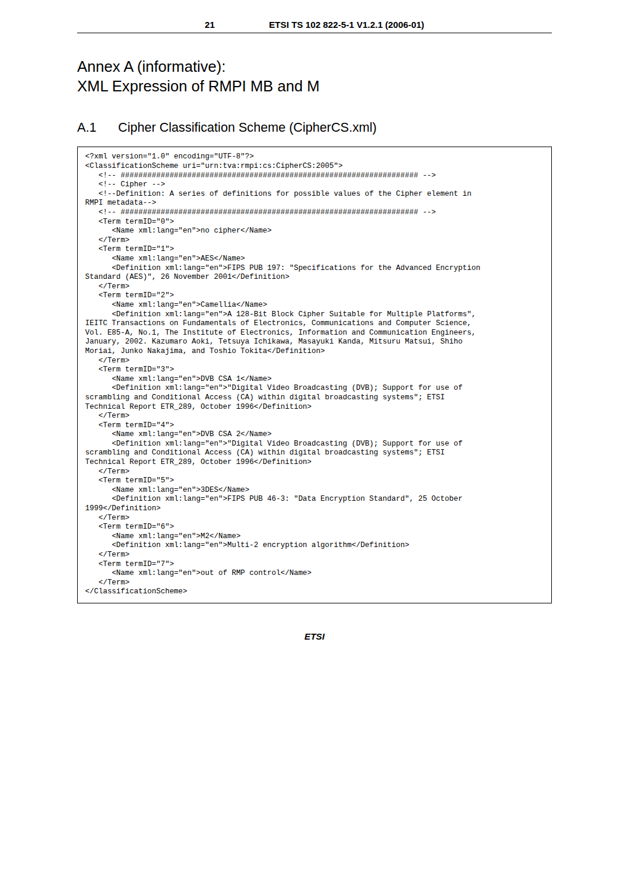21 ETSI TS 102 822-5-1 V1.2.1 (2006-01)
Annex A (informative): XML Expression of RMPI MB and M
A.1 Cipher Classification Scheme (CipherCS.xml)
<?xml version="1.0" encoding="UTF-8"?>
<ClassificationScheme uri="urn:tva:rmpi:cs:CipherCS:2005">
   <!-- ################################################################### -->
   <!-- Cipher -->
   <!--Definition: A series of definitions for possible values of the Cipher element in
RMPI metadata-->
   <!-- ################################################################### -->
   <Term termID="0">
      <Name xml:lang="en">no cipher</Name>
   </Term>
   <Term termID="1">
      <Name xml:lang="en">AES</Name>
      <Definition xml:lang="en">FIPS PUB 197: "Specifications for the Advanced Encryption
Standard (AES)", 26 November 2001</Definition>
   </Term>
   <Term termID="2">
      <Name xml:lang="en">Camellia</Name>
      <Definition xml:lang="en">A 128-Bit Block Cipher Suitable for Multiple Platforms",
IEITC Transactions on Fundamentals of Electronics, Communications and Computer Science,
Vol. E85-A, No.1, The Institute of Electronics, Information and Communication Engineers,
January, 2002. Kazumaro Aoki, Tetsuya Ichikawa, Masayuki Kanda, Mitsuru Matsui, Shiho
Moriai, Junko Nakajima, and Toshio Tokita</Definition>
   </Term>
   <Term termID="3">
      <Name xml:lang="en">DVB CSA 1</Name>
      <Definition xml:lang="en">"Digital Video Broadcasting (DVB); Support for use of
scrambling and Conditional Access (CA) within digital broadcasting systems"; ETSI
Technical Report ETR_289, October 1996</Definition>
   </Term>
   <Term termID="4">
      <Name xml:lang="en">DVB CSA 2</Name>
      <Definition xml:lang="en">"Digital Video Broadcasting (DVB); Support for use of
scrambling and Conditional Access (CA) within digital broadcasting systems"; ETSI
Technical Report ETR_289, October 1996</Definition>
   </Term>
   <Term termID="5">
      <Name xml:lang="en">3DES</Name>
      <Definition xml:lang="en">FIPS PUB 46-3: "Data Encryption Standard", 25 October
1999</Definition>
   </Term>
   <Term termID="6">
      <Name xml:lang="en">M2</Name>
      <Definition xml:lang="en">Multi-2 encryption algorithm</Definition>
   </Term>
   <Term termID="7">
      <Name xml:lang="en">out of RMP control</Name>
   </Term>
</ClassificationScheme>
ETSI